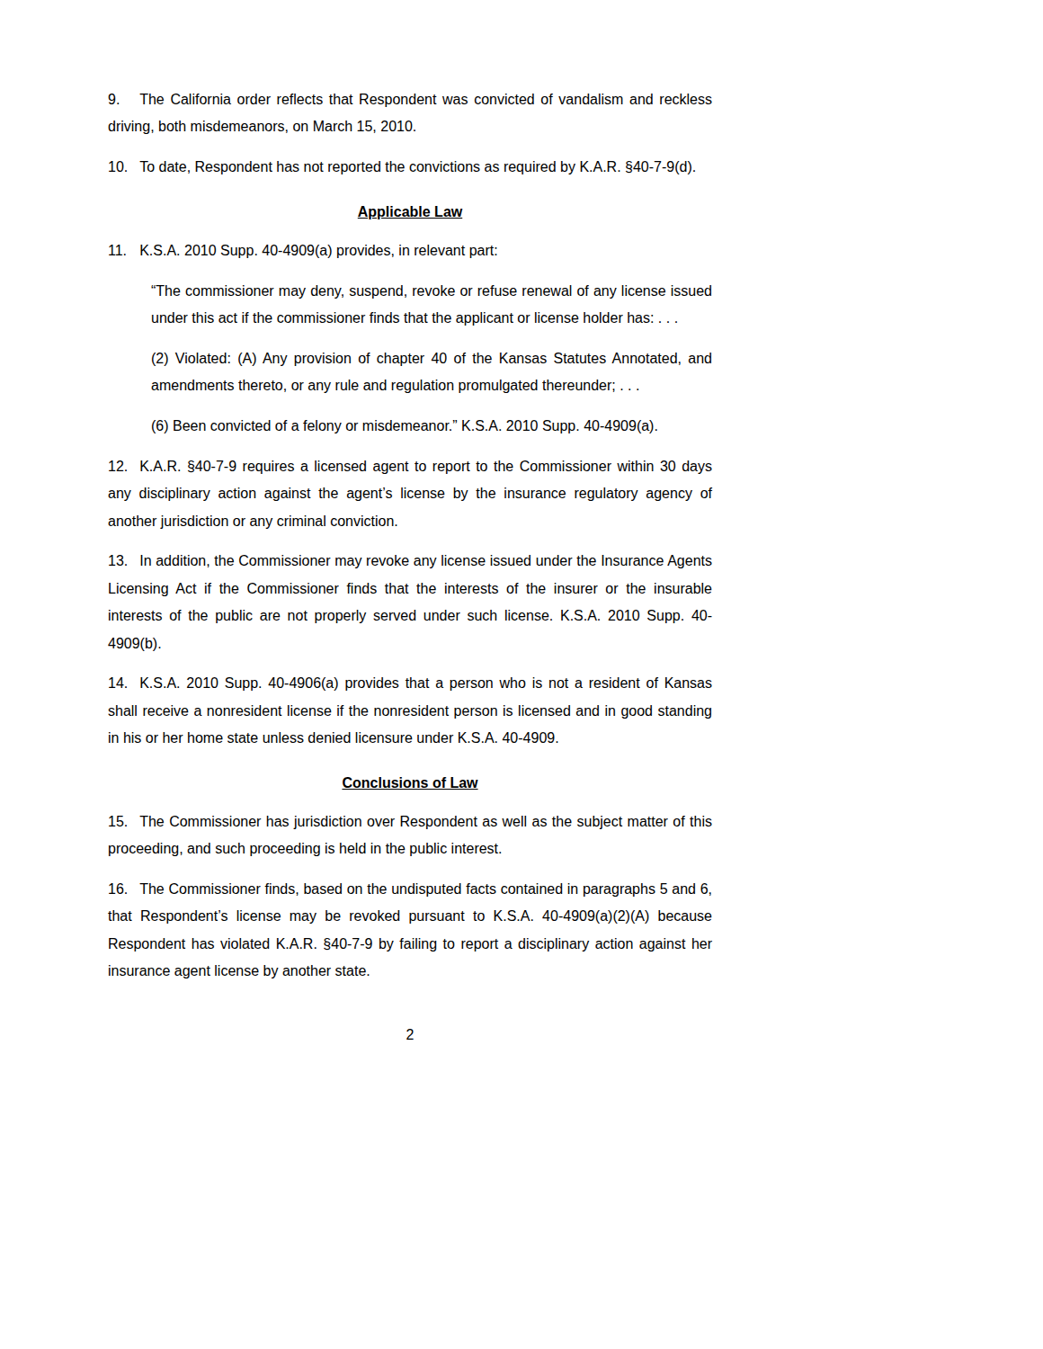9. The California order reflects that Respondent was convicted of vandalism and reckless driving, both misdemeanors, on March 15, 2010.
10. To date, Respondent has not reported the convictions as required by K.A.R. §40-7-9(d).
Applicable Law
11. K.S.A. 2010 Supp. 40-4909(a) provides, in relevant part:
“The commissioner may deny, suspend, revoke or refuse renewal of any license issued under this act if the commissioner finds that the applicant or license holder has: . . .
(2) Violated: (A) Any provision of chapter 40 of the Kansas Statutes Annotated, and amendments thereto, or any rule and regulation promulgated thereunder; . . .
(6) Been convicted of a felony or misdemeanor.” K.S.A. 2010 Supp. 40-4909(a).
12. K.A.R. §40-7-9 requires a licensed agent to report to the Commissioner within 30 days any disciplinary action against the agent’s license by the insurance regulatory agency of another jurisdiction or any criminal conviction.
13. In addition, the Commissioner may revoke any license issued under the Insurance Agents Licensing Act if the Commissioner finds that the interests of the insurer or the insurable interests of the public are not properly served under such license. K.S.A. 2010 Supp. 40-4909(b).
14. K.S.A. 2010 Supp. 40-4906(a) provides that a person who is not a resident of Kansas shall receive a nonresident license if the nonresident person is licensed and in good standing in his or her home state unless denied licensure under K.S.A. 40-4909.
Conclusions of Law
15. The Commissioner has jurisdiction over Respondent as well as the subject matter of this proceeding, and such proceeding is held in the public interest.
16. The Commissioner finds, based on the undisputed facts contained in paragraphs 5 and 6, that Respondent’s license may be revoked pursuant to K.S.A. 40-4909(a)(2)(A) because Respondent has violated K.A.R. §40-7-9 by failing to report a disciplinary action against her insurance agent license by another state.
2